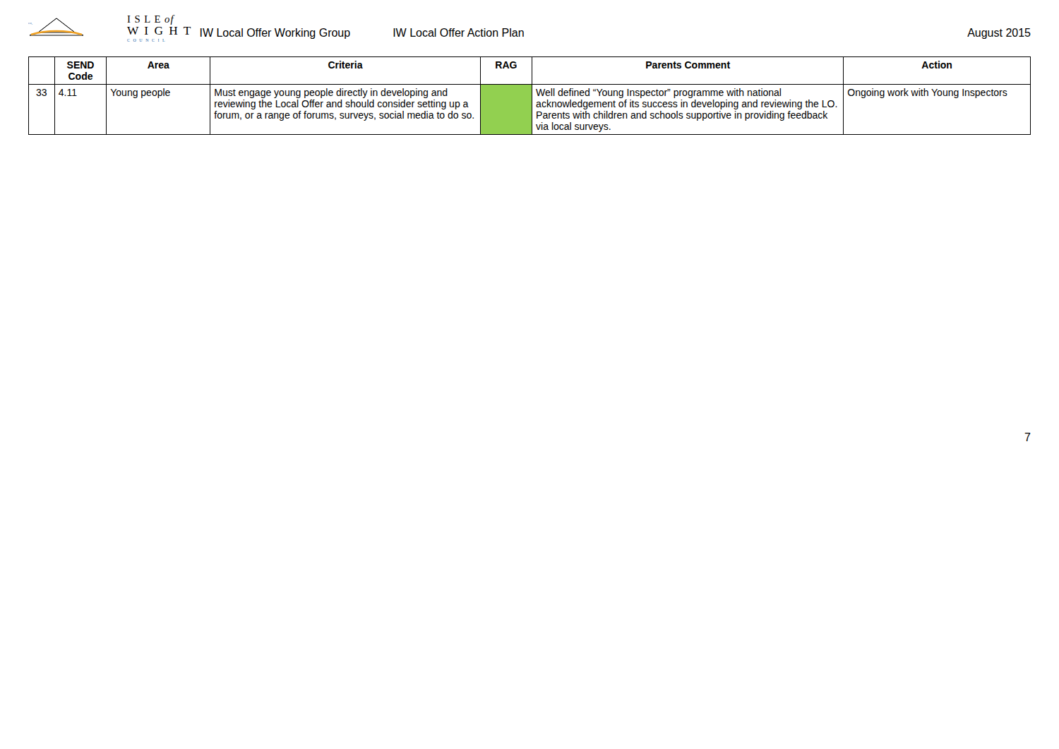eo,
I S L E of
W I G H T
C O U N C I L
IW Local Offer Working Group IW Local Offer Action Plan
August 2015
| | SEND Code | Area | Criteria | RAG | Parents Comment | Action |
| --- | --- | --- | --- | --- | --- | --- |
| 33 | 4.11 | Young people | Must engage young people directly in developing and reviewing the Local Offer and should consider setting up a forum, or a range of forums, surveys, social media to do so. | | Well defined “Young Inspector” programme with national acknowledgement of its success in developing and reviewing the LO. Parents with children and schools supportive in providing feedback via local surveys. | Ongoing work with Young Inspectors |
7